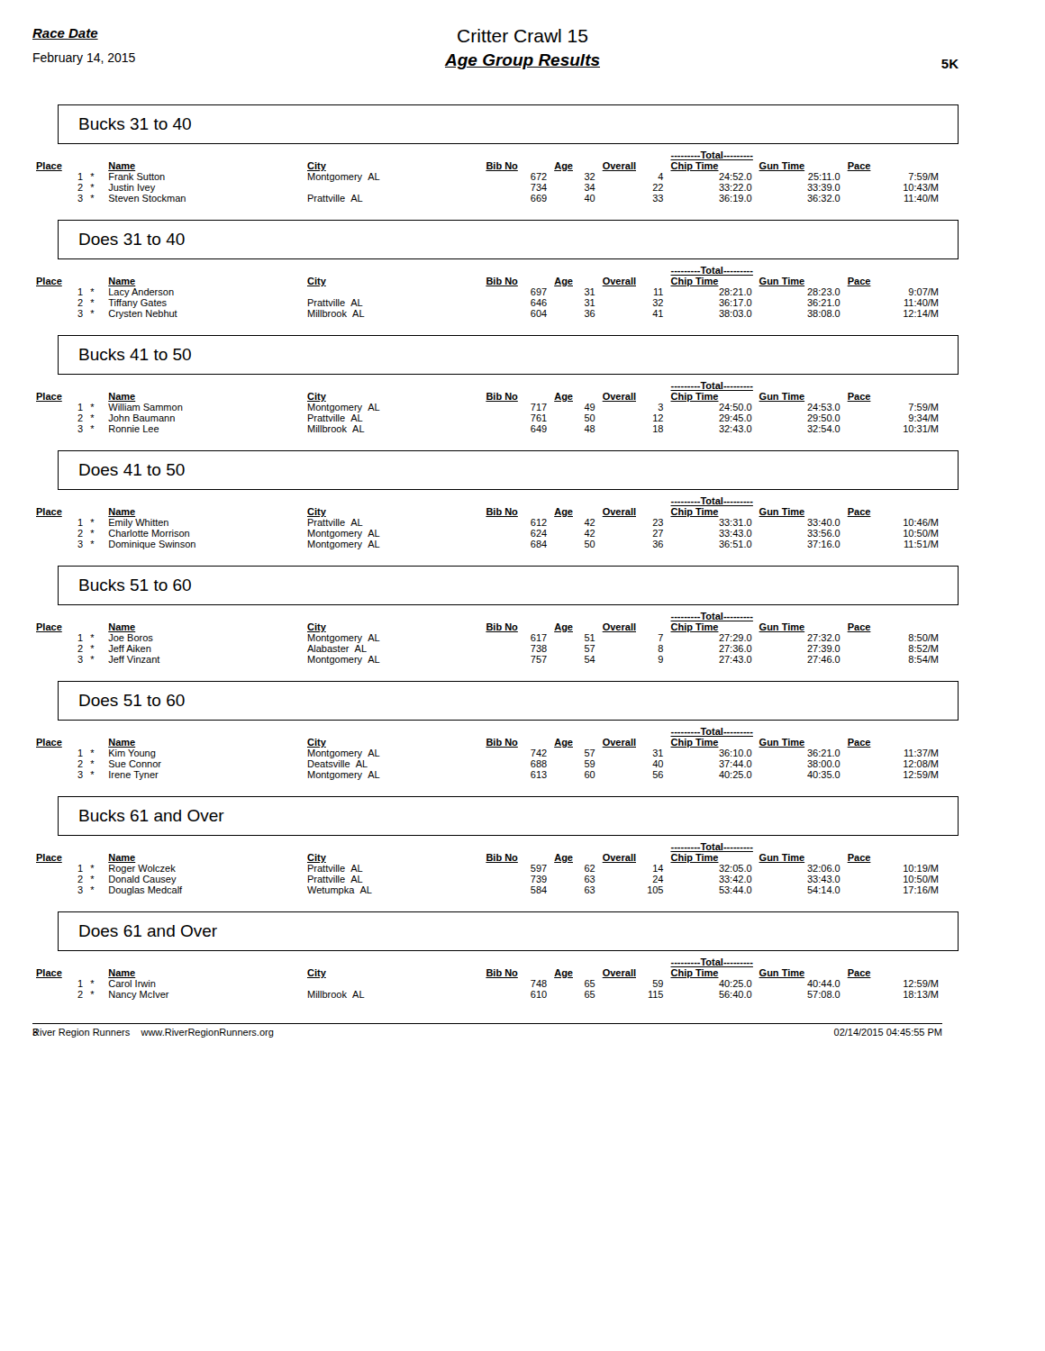Race Date
February 14, 2015
Critter Crawl 15
Age Group Results
5K
Bucks 31 to 40
| | ---------Total--------- | |
| --- | --- | --- |
| Place | | Name | City | Bib No | Age | Overall | Chip Time | Gun Time | Pace |
| 1 | * | Frank Sutton | Montgomery AL | 672 | 32 | 4 | 24:52.0 | 25:11.0 | 7:59/M |
| 2 | * | Justin Ivey | | 734 | 34 | 22 | 33:22.0 | 33:39.0 | 10:43/M |
| 3 | * | Steven Stockman | Prattville AL | 669 | 40 | 33 | 36:19.0 | 36:32.0 | 11:40/M |
Does 31 to 40
| | ---------Total--------- | |
| --- | --- | --- |
| Place | | Name | City | Bib No | Age | Overall | Chip Time | Gun Time | Pace |
| 1 | * | Lacy Anderson | | 697 | 31 | 11 | 28:21.0 | 28:23.0 | 9:07/M |
| 2 | * | Tiffany Gates | Prattville AL | 646 | 31 | 32 | 36:17.0 | 36:21.0 | 11:40/M |
| 3 | * | Crysten Nebhut | Millbrook AL | 604 | 36 | 41 | 38:03.0 | 38:08.0 | 12:14/M |
Bucks 41 to 50
| | ---------Total--------- | |
| --- | --- | --- |
| Place | | Name | City | Bib No | Age | Overall | Chip Time | Gun Time | Pace |
| 1 | * | William Sammon | Montgomery AL | 717 | 49 | 3 | 24:50.0 | 24:53.0 | 7:59/M |
| 2 | * | John Baumann | Prattville AL | 761 | 50 | 12 | 29:45.0 | 29:50.0 | 9:34/M |
| 3 | * | Ronnie Lee | Millbrook AL | 649 | 48 | 18 | 32:43.0 | 32:54.0 | 10:31/M |
Does 41 to 50
| | ---------Total--------- | |
| --- | --- | --- |
| Place | | Name | City | Bib No | Age | Overall | Chip Time | Gun Time | Pace |
| 1 | * | Emily Whitten | Prattville AL | 612 | 42 | 23 | 33:31.0 | 33:40.0 | 10:46/M |
| 2 | * | Charlotte Morrison | Montgomery AL | 624 | 42 | 27 | 33:43.0 | 33:56.0 | 10:50/M |
| 3 | * | Dominique Swinson | Montgomery AL | 684 | 50 | 36 | 36:51.0 | 37:16.0 | 11:51/M |
Bucks 51 to 60
| | ---------Total--------- | |
| --- | --- | --- |
| Place | | Name | City | Bib No | Age | Overall | Chip Time | Gun Time | Pace |
| 1 | * | Joe Boros | Montgomery AL | 617 | 51 | 7 | 27:29.0 | 27:32.0 | 8:50/M |
| 2 | * | Jeff Aiken | Alabaster AL | 738 | 57 | 8 | 27:36.0 | 27:39.0 | 8:52/M |
| 3 | * | Jeff Vinzant | Montgomery AL | 757 | 54 | 9 | 27:43.0 | 27:46.0 | 8:54/M |
Does 51 to 60
| | ---------Total--------- | |
| --- | --- | --- |
| Place | | Name | City | Bib No | Age | Overall | Chip Time | Gun Time | Pace |
| 1 | * | Kim Young | Montgomery AL | 742 | 57 | 31 | 36:10.0 | 36:21.0 | 11:37/M |
| 2 | * | Sue Connor | Deatsville AL | 688 | 59 | 40 | 37:44.0 | 38:00.0 | 12:08/M |
| 3 | * | Irene Tyner | Montgomery AL | 613 | 60 | 56 | 40:25.0 | 40:35.0 | 12:59/M |
Bucks 61 and Over
| | ---------Total--------- | |
| --- | --- | --- |
| Place | | Name | City | Bib No | Age | Overall | Chip Time | Gun Time | Pace |
| 1 | * | Roger Wolczek | Prattville AL | 597 | 62 | 14 | 32:05.0 | 32:06.0 | 10:19/M |
| 2 | * | Donald Causey | Prattville AL | 739 | 63 | 24 | 33:42.0 | 33:43.0 | 10:50/M |
| 3 | * | Douglas Medcalf | Wetumpka AL | 584 | 63 | 105 | 53:44.0 | 54:14.0 | 17:16/M |
Does 61 and Over
| | ---------Total--------- | |
| --- | --- | --- |
| Place | | Name | City | Bib No | Age | Overall | Chip Time | Gun Time | Pace |
| 1 | * | Carol Irwin | | 748 | 65 | 59 | 40:25.0 | 40:44.0 | 12:59/M |
| 2 | * | Nancy McIver | Millbrook AL | 610 | 65 | 115 | 56:40.0 | 57:08.0 | 18:13/M |
River Region Runners www.RiverRegionRunners.org 3 02/14/2015 04:45:55 PM